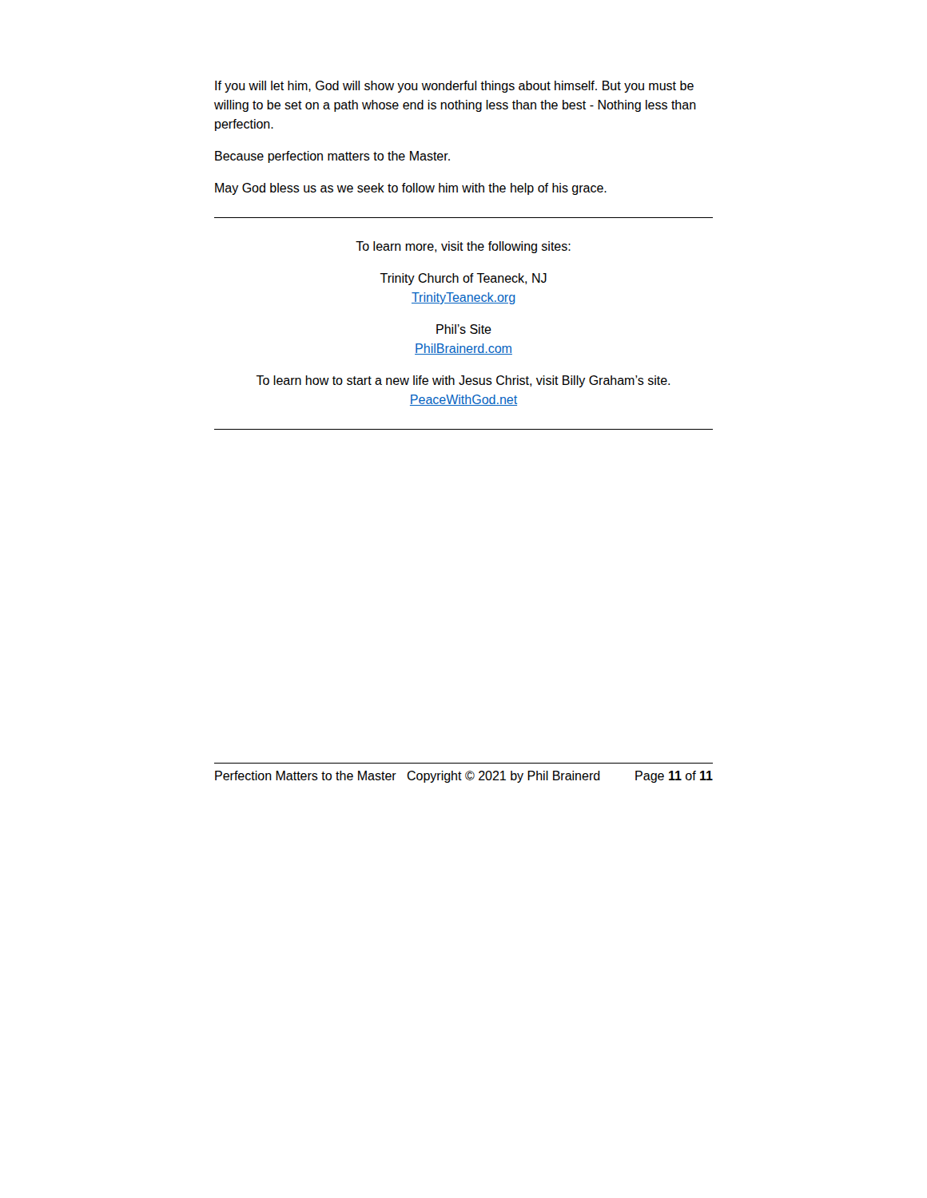If you will let him, God will show you wonderful things about himself. But you must be willing to be set on a path whose end is nothing less than the best - Nothing less than perfection.
Because perfection matters to the Master.
May God bless us as we seek to follow him with the help of his grace.
To learn more, visit the following sites:
Trinity Church of Teaneck, NJ
TrinityTeaneck.org
Phil’s Site
PhilBrainerd.com
To learn how to start a new life with Jesus Christ, visit Billy Graham’s site.
PeaceWithGod.net
Perfection Matters to the Master Copyright © 2021 by Phil Brainerd
Page 11 of 11